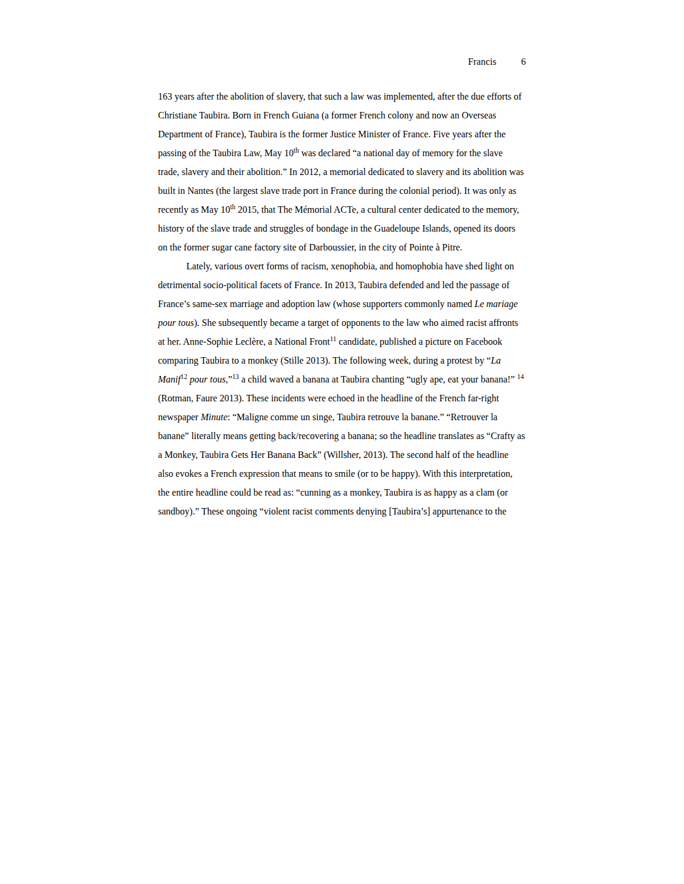Francis 6
163 years after the abolition of slavery, that such a law was implemented, after the due efforts of Christiane Taubira. Born in French Guiana (a former French colony and now an Overseas Department of France), Taubira is the former Justice Minister of France. Five years after the passing of the Taubira Law, May 10th was declared “a national day of memory for the slave trade, slavery and their abolition.” In 2012, a memorial dedicated to slavery and its abolition was built in Nantes (the largest slave trade port in France during the colonial period). It was only as recently as May 10th 2015, that The Mémorial ACTe, a cultural center dedicated to the memory, history of the slave trade and struggles of bondage in the Guadeloupe Islands, opened its doors on the former sugar cane factory site of Darboussier, in the city of Pointe à Pitre.
Lately, various overt forms of racism, xenophobia, and homophobia have shed light on detrimental socio-political facets of France. In 2013, Taubira defended and led the passage of France’s same-sex marriage and adoption law (whose supporters commonly named Le mariage pour tous). She subsequently became a target of opponents to the law who aimed racist affronts at her. Anne-Sophie Leclère, a National Front11 candidate, published a picture on Facebook comparing Taubira to a monkey (Stille 2013). The following week, during a protest by “La Manif12 pour tous,”13 a child waved a banana at Taubira chanting “ugly ape, eat your banana!” 14 (Rotman, Faure 2013). These incidents were echoed in the headline of the French far-right newspaper Minute: “Maligne comme un singe, Taubira retrouve la banane.” “Retrouver la banane” literally means getting back/recovering a banana; so the headline translates as “Crafty as a Monkey, Taubira Gets Her Banana Back” (Willsher, 2013). The second half of the headline also evokes a French expression that means to smile (or to be happy). With this interpretation, the entire headline could be read as: “cunning as a monkey, Taubira is as happy as a clam (or sandboy).” These ongoing “violent racist comments denying [Taubira’s] appurtenance to the